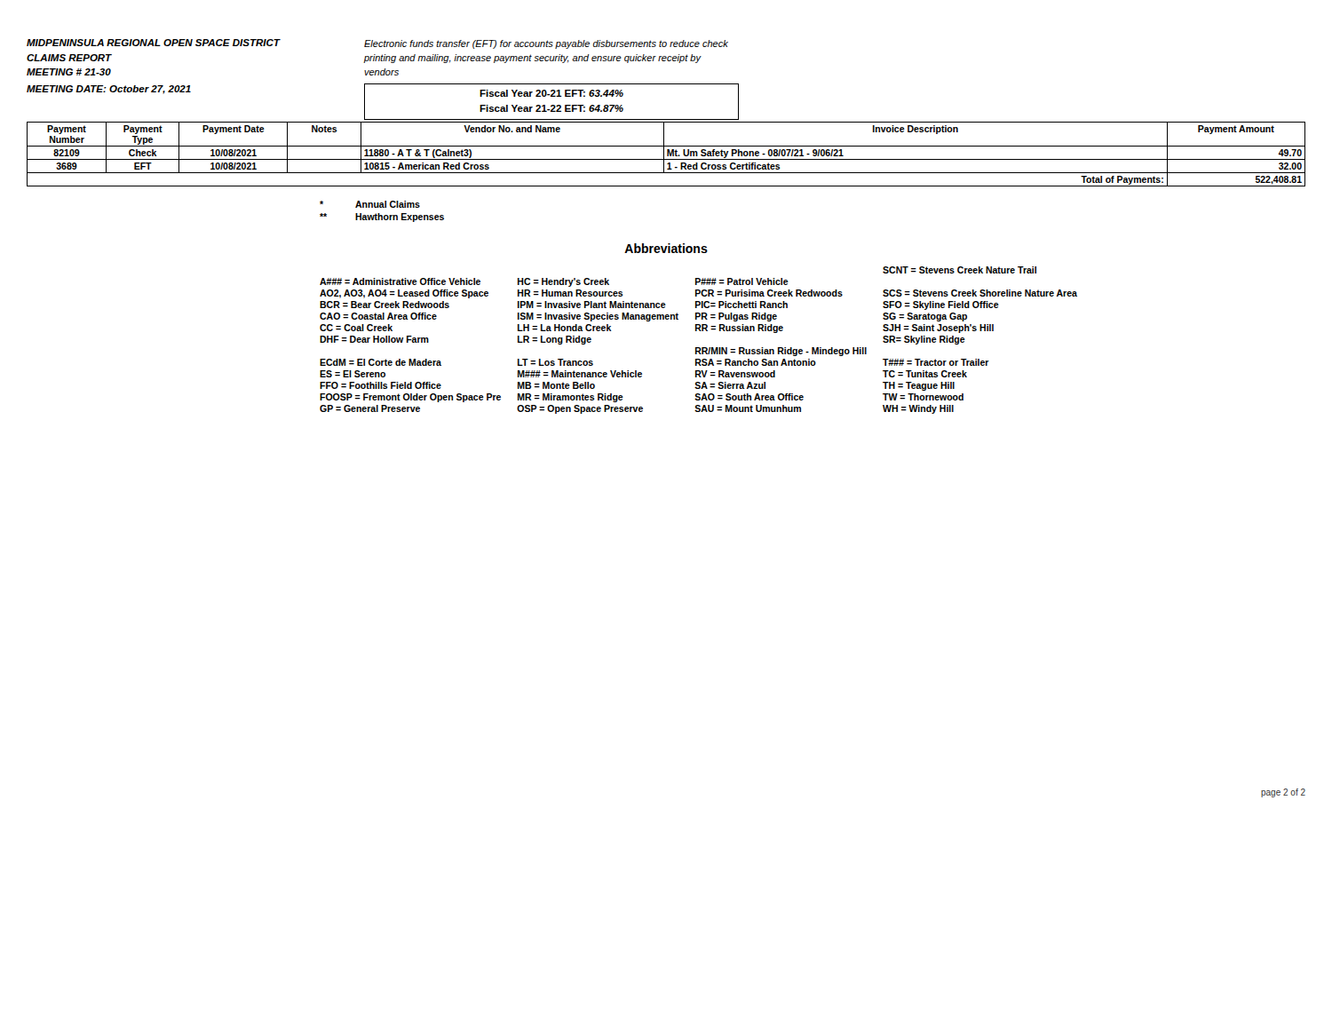MIDPENINSULA REGIONAL OPEN SPACE DISTRICT
CLAIMS REPORT
MEETING # 21-30
Electronic funds transfer (EFT) for accounts payable disbursements to reduce check printing and mailing, increase payment security, and ensure quicker receipt by vendors
MEETING DATE: October 27, 2021
Fiscal Year 20-21 EFT: 63.44%
Fiscal Year 21-22 EFT: 64.87%
| Payment Number | Payment Type | Payment Date | Notes | Vendor No. and Name | Invoice Description | Payment Amount |
| --- | --- | --- | --- | --- | --- | --- |
| 82109 | Check | 10/08/2021 | | 11880 - A T & T (Calnet3) | Mt. Um Safety Phone - 08/07/21 - 9/06/21 | 49.70 |
| 3689 | EFT | 10/08/2021 | | 10815 - American Red Cross | 1 - Red Cross Certificates | 32.00 |
| Total of Payments: | 522,408.81 |
*Annual Claims
**Hawthorn Expenses
Abbreviations
| | | | SCNT = Stevens Creek Nature Trail |
| A### = Administrative Office Vehicle | HC = Hendry's Creek | P### = Patrol Vehicle | |
| AO2, AO3, AO4 = Leased Office Space | HR = Human Resources | PCR = Purisima Creek Redwoods | SCS = Stevens Creek Shoreline Nature Area |
| BCR = Bear Creek Redwoods | IPM = Invasive Plant Maintenance | PIC= Picchetti Ranch | SFO = Skyline Field Office |
| CAO = Coastal Area Office | ISM = Invasive Species Management | PR = Pulgas Ridge | SG = Saratoga Gap |
| CC = Coal Creek | LH = La Honda Creek | RR = Russian Ridge | SJH = Saint Joseph's Hill |
| DHF = Dear Hollow Farm | LR = Long Ridge | | SR= Skyline Ridge |
| | | RR/MIN = Russian Ridge - Mindego Hill | |
| ECdM = El Corte de Madera | LT = Los Trancos | RSA = Rancho San Antonio | T### = Tractor or Trailer |
| ES = El Sereno | M### = Maintenance Vehicle | RV = Ravenswood | TC = Tunitas Creek |
| FFO = Foothills Field Office | MB = Monte Bello | SA = Sierra Azul | TH = Teague Hill |
| FOOSP = Fremont Older Open Space Pre | MR = Miramontes Ridge | SAO = South Area Office | TW = Thornewood |
| GP = General Preserve | OSP = Open Space Preserve | SAU = Mount Umunhum | WH = Windy Hill |
page 2 of 2